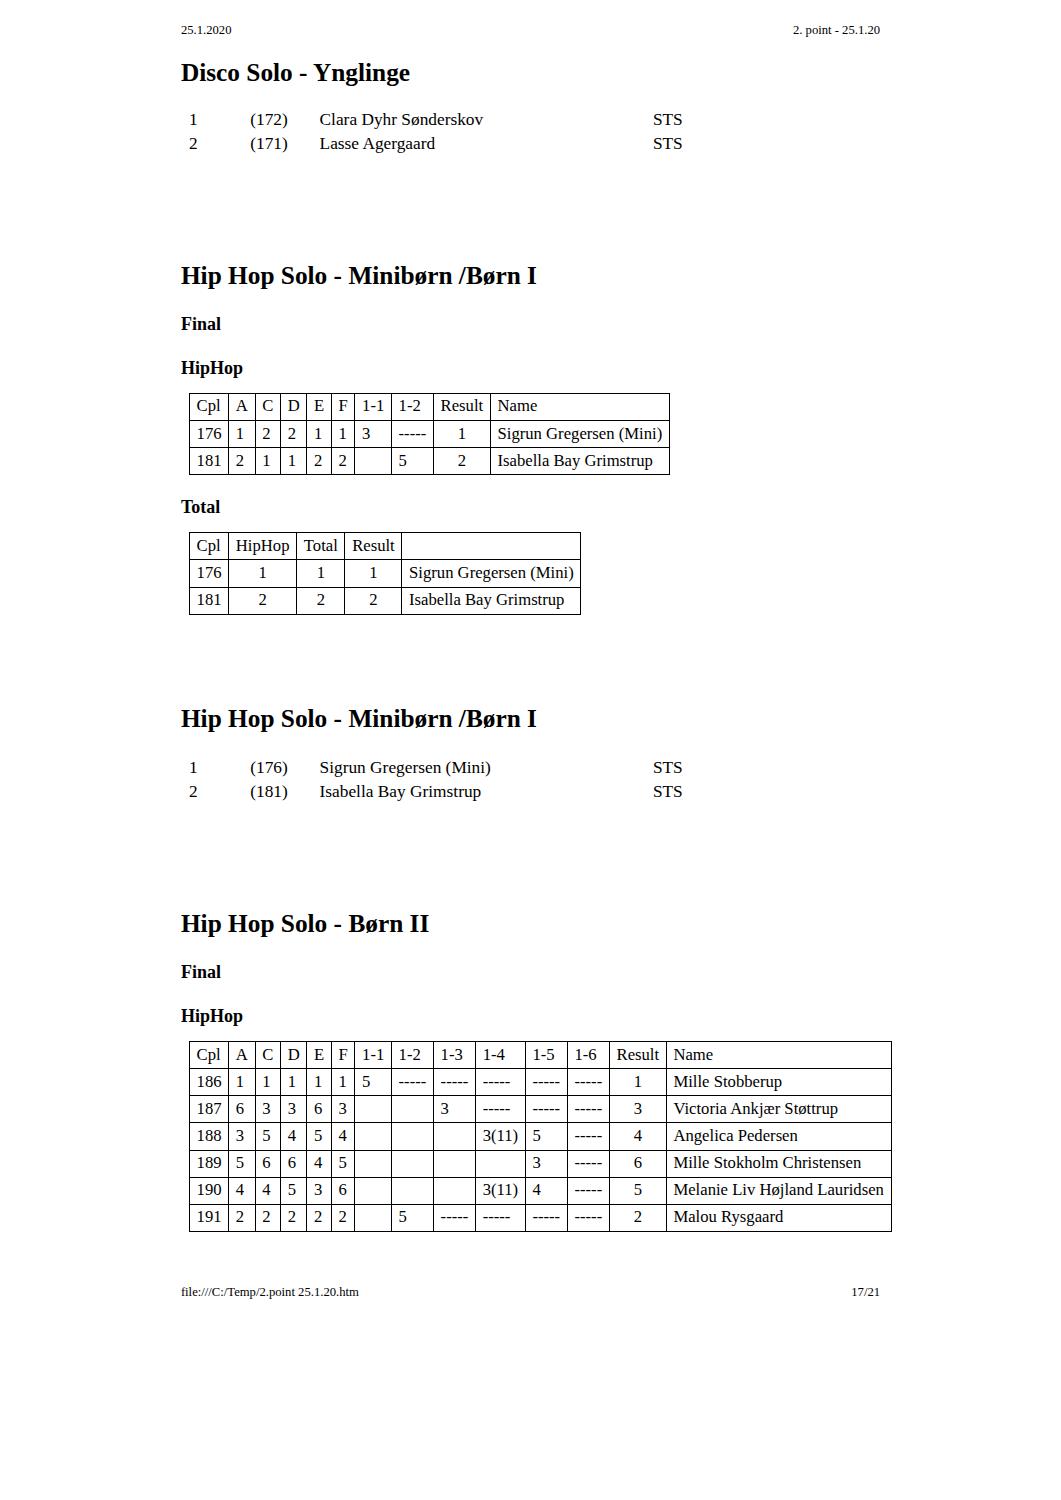25.1.2020 2. point - 25.1.20
Disco Solo - Ynglinge
| 1 | (172) | Clara Dyhr Sønderskov | STS |
| 2 | (171) | Lasse Agergaard | STS |
Hip Hop Solo - Minibørn /Børn I
Final
HipHop
| Cpl | A | C | D | E | F | 1-1 | 1-2 | Result | Name |
| --- | --- | --- | --- | --- | --- | --- | --- | --- | --- |
| 176 | 1 | 2 | 2 | 1 | 1 | 3 | ----- | 1 | Sigrun Gregersen (Mini) |
| 181 | 2 | 1 | 1 | 2 | 2 | | 5 | 2 | Isabella Bay Grimstrup |
Total
| Cpl | HipHop | Total | Result | |
| --- | --- | --- | --- | --- |
| 176 | 1 | 1 | 1 | Sigrun Gregersen (Mini) |
| 181 | 2 | 2 | 2 | Isabella Bay Grimstrup |
Hip Hop Solo - Minibørn /Børn I
| 1 | (176) | Sigrun Gregersen (Mini) | STS |
| 2 | (181) | Isabella Bay Grimstrup | STS |
Hip Hop Solo - Børn II
Final
HipHop
| Cpl | A | C | D | E | F | 1-1 | 1-2 | 1-3 | 1-4 | 1-5 | 1-6 | Result | Name |
| --- | --- | --- | --- | --- | --- | --- | --- | --- | --- | --- | --- | --- | --- |
| 186 | 1 | 1 | 1 | 1 | 1 | 5 | ----- | ----- | ----- | ----- | ----- | 1 | Mille Stobberup |
| 187 | 6 | 3 | 3 | 6 | 3 | | | 3 | ----- | ----- | ----- | 3 | Victoria Ankjær Støttrup |
| 188 | 3 | 5 | 4 | 5 | 4 | | | | 3(11) | 5 | ----- | 4 | Angelica Pedersen |
| 189 | 5 | 6 | 6 | 4 | 5 | | | | | 3 | ----- | 6 | Mille Stokholm Christensen |
| 190 | 4 | 4 | 5 | 3 | 6 | | | | 3(11) | 4 | ----- | 5 | Melanie Liv Højland Lauridsen |
| 191 | 2 | 2 | 2 | 2 | 2 | | 5 | ----- | ----- | ----- | ----- | 2 | Malou Rysgaard |
file:///C:/Temp/2.point 25.1.20.htm 17/21